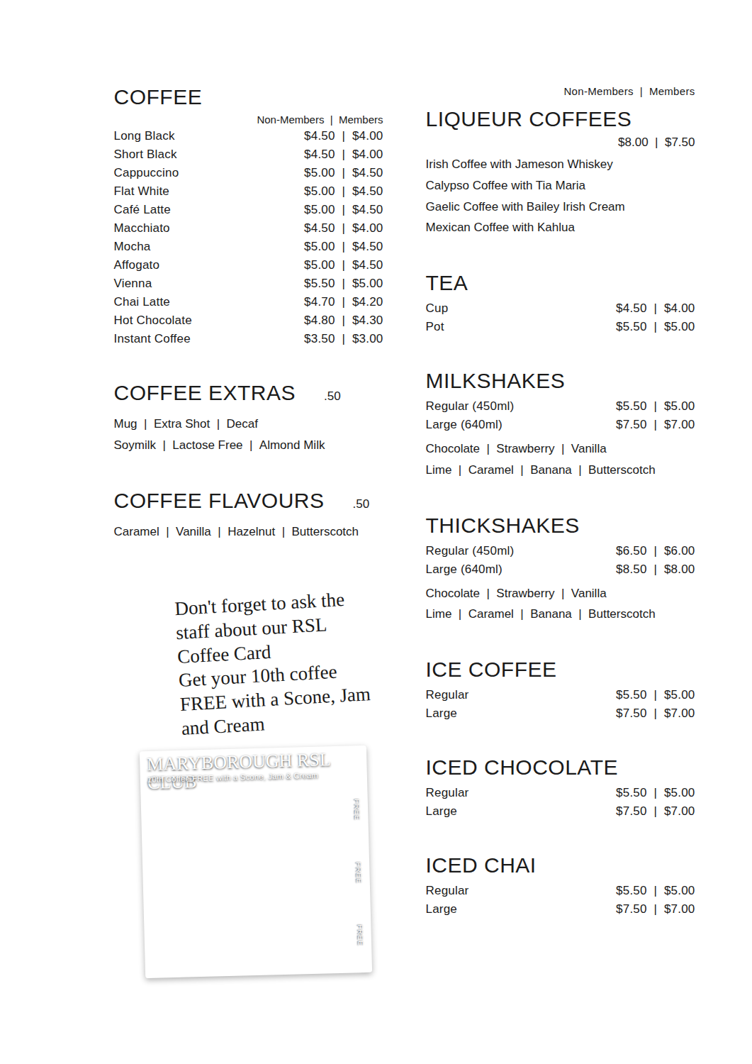COFFEE
Non-Members | Members
Long Black$4.50 | $4.00
Short Black$4.50 | $4.00
Cappuccino$5.00 | $4.50
Flat White$5.00 | $4.50
Café Latte$5.00 | $4.50
Macchiato$4.50 | $4.00
Mocha$5.00 | $4.50
Affogato$5.00 | $4.50
Vienna$5.50 | $5.00
Chai Latte$4.70 | $4.20
Hot Chocolate$4.80 | $4.30
Instant Coffee$3.50 | $3.00
COFFEE EXTRAS
.50
Mug | Extra Shot | Decaf
Soymilk | Lactose Free | Almond Milk
COFFEE FLAVOURS
.50
Caramel | Vanilla | Hazelnut | Butterscotch
Don't forget to ask the staff about our RSL Coffee Card
Get your 10th coffee FREE with a Scone, Jam and Cream
MARYBOROUGH RSL CLUB
10th Coffee FREE with a Scone, Jam & Cream
FREE FREE FREE
Non-Members | Members
LIQUEUR COFFEES
$8.00 | $7.50
Irish Coffee with Jameson Whiskey
Calypso Coffee with Tia Maria
Gaelic Coffee with Bailey Irish Cream
Mexican Coffee with Kahlua
TEA
Cup$4.50 | $4.00
Pot$5.50 | $5.00
MILKSHAKES
Regular (450ml)$5.50 | $5.00
Large (640ml)$7.50 | $7.00
Chocolate | Strawberry | Vanilla
Lime | Caramel | Banana | Butterscotch
THICKSHAKES
Regular (450ml)$6.50 | $6.00
Large (640ml)$8.50 | $8.00
Chocolate | Strawberry | Vanilla
Lime | Caramel | Banana | Butterscotch
ICE COFFEE
Regular$5.50 | $5.00
Large$7.50 | $7.00
ICED CHOCOLATE
Regular$5.50 | $5.00
Large$7.50 | $7.00
ICED CHAI
Regular$5.50 | $5.00
Large$7.50 | $7.00